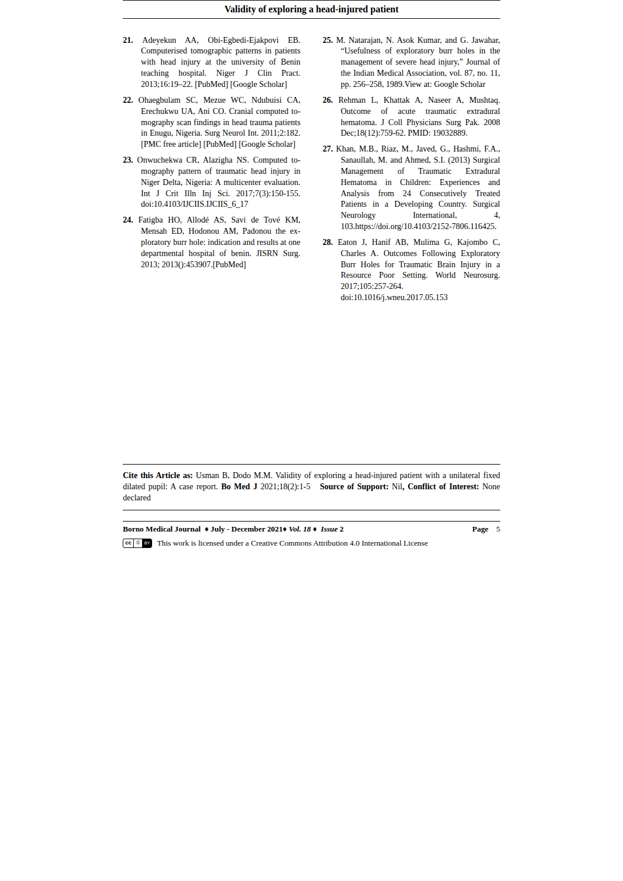Validity of exploring a head-injured patient
Adeyekun AA, Obi-Egbedi-Ejakpovi EB. Computerised tomographic patterns in patients with head injury at the university of Benin teaching hospital. Niger J Clin Pract. 2013;16:19–22. [PubMed] [Google Scholar]
Ohaegbulam SC, Mezue WC, Ndubuisi CA, Erechukwu UA, Ani CO. Cranial computed tomography scan findings in head trauma patients in Enugu, Nigeria. Surg Neurol Int. 2011;2:182. [PMC free article] [PubMed] [Google Scholar]
Onwuchekwa CR, Alazigha NS. Computed tomography pattern of traumatic head injury in Niger Delta, Nigeria: A multicenter evaluation. Int J Crit Illn Inj Sci. 2017;7(3):150-155. doi:10.4103/IJCIIS.IJCIIS_6_17
Fatigba HO, Allodé AS, Savi de Tové KM, Mensah ED, Hodonou AM, Padonou the exploratory burr hole: indication and results at one departmental hospital of benin. JISRN Surg. 2013; 2013():453907.[PubMed]
M. Natarajan, N. Asok Kumar, and G. Jawahar, “Usefulness of exploratory burr holes in the management of severe head injury,” Journal of the Indian Medical Association, vol. 87, no. 11, pp. 256–258, 1989.View at: Google Scholar
Rehman L, Khattak A, Naseer A, Mushtaq. Outcome of acute traumatic extradural hematoma. J Coll Physicians Surg Pak. 2008 Dec;18(12):759-62. PMID: 19032889.
Khan, M.B., Riaz, M., Javed, G., Hashmi, F.A., Sanaullah, M. and Ahmed, S.I. (2013) Surgical Management of Traumatic Extradural Hematoma in Children: Experiences and Analysis from 24 Consecutively Treated Patients in a Developing Country. Surgical Neurology International, 4, 103.https://doi.org/10.4103/2152-7806.116425.
Eaton J, Hanif AB, Mulima G, Kajombo C, Charles A. Outcomes Following Exploratory Burr Holes for Traumatic Brain Injury in a Resource Poor Setting. World Neurosurg. 2017;105:257-264. doi:10.1016/j.wneu.2017.05.153
Cite this Article as: Usman B, Dodo M.M. Validity of exploring a head-injured patient with a unilateral fixed dilated pupil: A case report. Bo Med J 2021;18(2):1-5 Source of Support: Nil, Conflict of Interest: None declared
Borno Medical Journal ♦ July - December 2021♦ Vol. 18 ♦ Issue 2
Page 5
cc ① BY This work is licensed under a Creative Commons Attribution 4.0 International License